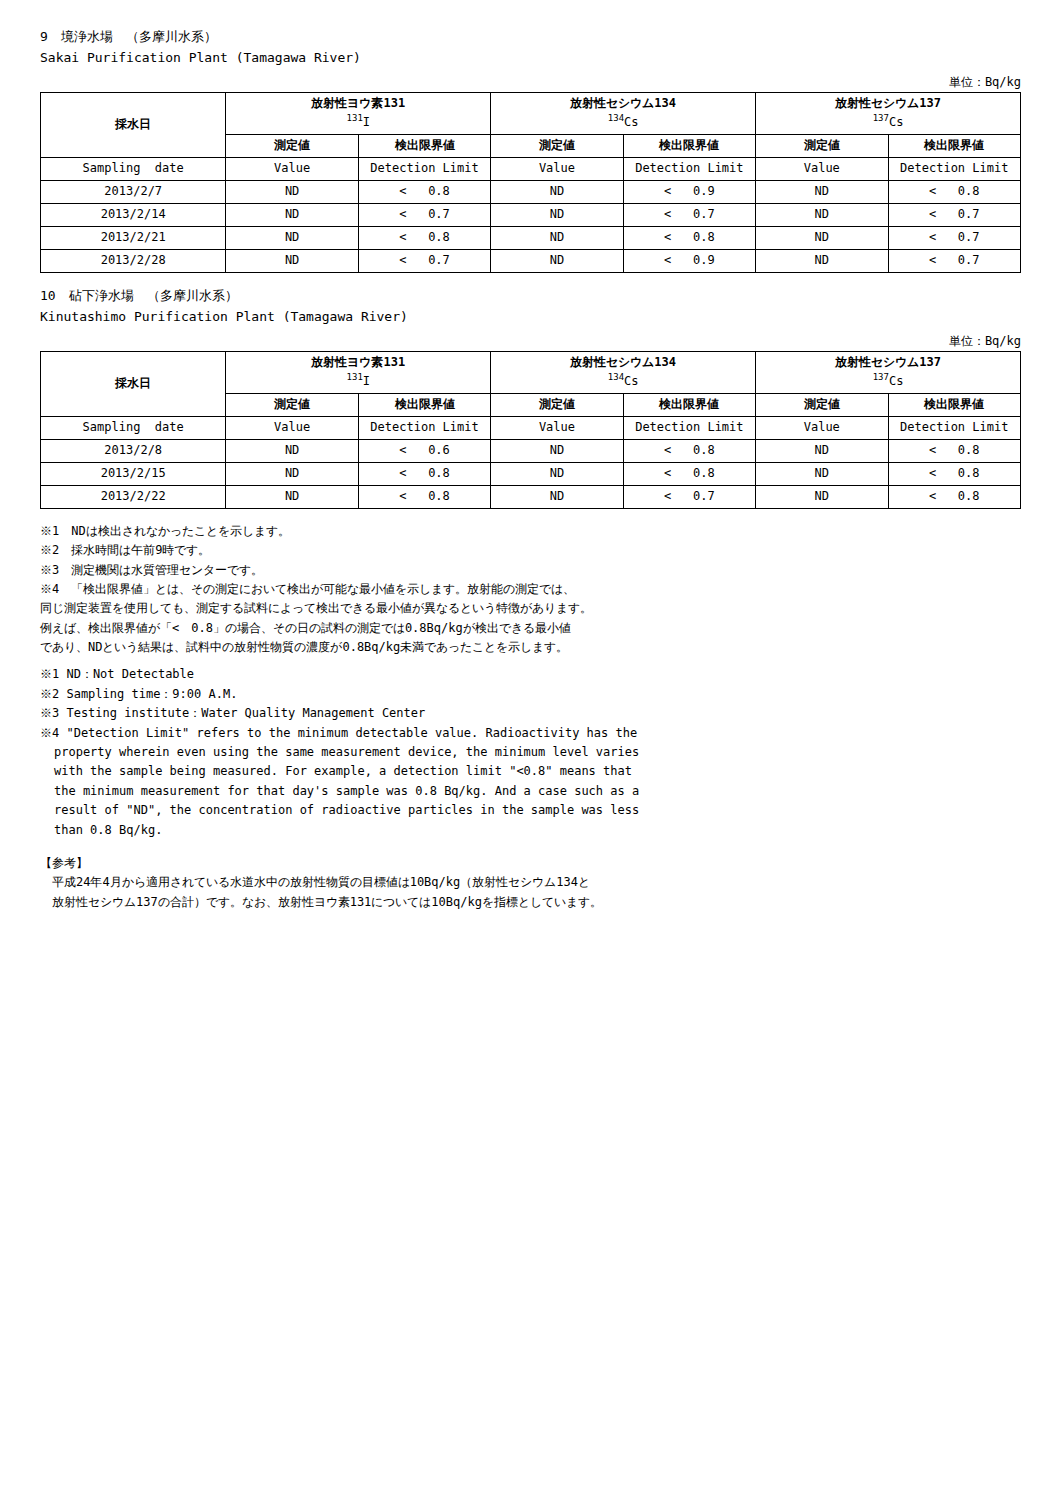9　境浄水場　（多摩川水系）
Sakai Purification Plant (Tamagawa River)
単位：Bq/kg
| 採水日 | 放射性ヨウ素131 131 I | 放射性セシウム134 134 Cs | 放射性セシウム137 137 Cs |
| --- | --- | --- | --- |
| 測定値 | 検出限界値 | 測定値 | 検出限界値 | 測定値 | 検出限界値 |
| Sampling date | Value | Detection Limit | Value | Detection Limit | Value | Detection Limit |
| 2013/2/7 | ND | < 0.8 | ND | < 0.9 | ND | < 0.8 |
| 2013/2/14 | ND | < 0.7 | ND | < 0.7 | ND | < 0.7 |
| 2013/2/21 | ND | < 0.8 | ND | < 0.8 | ND | < 0.7 |
| 2013/2/28 | ND | < 0.7 | ND | < 0.9 | ND | < 0.7 |
10　砧下浄水場　（多摩川水系）
Kinutashimo Purification Plant (Tamagawa River)
単位：Bq/kg
| 採水日 | 放射性ヨウ素131 131 I | 放射性セシウム134 134 Cs | 放射性セシウム137 137 Cs |
| --- | --- | --- | --- |
| 測定値 | 検出限界値 | 測定値 | 検出限界値 | 測定値 | 検出限界値 |
| Sampling date | Value | Detection Limit | Value | Detection Limit | Value | Detection Limit |
| 2013/2/8 | ND | < 0.6 | ND | < 0.8 | ND | < 0.8 |
| 2013/2/15 | ND | < 0.8 | ND | < 0.8 | ND | < 0.8 |
| 2013/2/22 | ND | < 0.8 | ND | < 0.7 | ND | < 0.8 |
※1　NDは検出されなかったことを示します。
※2　採水時間は午前9時です。
※3　測定機関は水質管理センターです。
※4　「検出限界値」とは、その測定において検出が可能な最小値を示します。放射能の測定では、
同じ測定装置を使用しても、測定する試料によって検出できる最小値が異なるという特徴があります。
例えば、検出限界値が「<　0.8」の場合、その日の試料の測定では0.8Bq/kgが検出できる最小値
であり、NDという結果は、試料中の放射性物質の濃度が0.8Bq/kg未満であったことを示します。
※1 ND：Not Detectable
※2 Sampling time：9:00 A.M.
※3 Testing institute：Water Quality Management Center
※4 "Detection Limit" refers to the minimum detectable value. Radioactivity has the
property wherein even using the same measurement device, the minimum level varies
with the sample being measured. For example, a detection limit "<0.8" means that
the minimum measurement for that day's sample was 0.8 Bq/kg. And a case such as a
result of "ND", the concentration of radioactive particles in the sample was less
than 0.8 Bq/kg.
【参考】
　平成24年4月から適用されている水道水中の放射性物質の目標値は10Bq/kg（放射性セシウム134と
　放射性セシウム137の合計）です。なお、放射性ヨウ素131については10Bq/kgを指標としています。